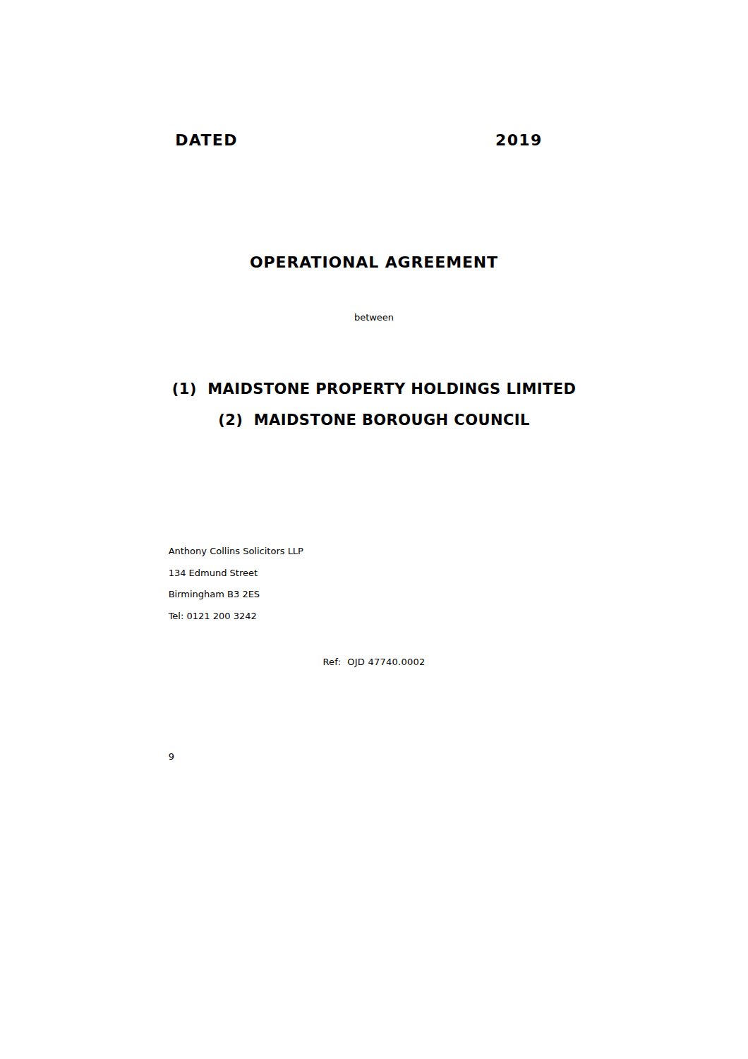DATED 2019
OPERATIONAL AGREEMENT
between
(1) MAIDSTONE PROPERTY HOLDINGS LIMITED
(2) MAIDSTONE BOROUGH COUNCIL
Anthony Collins Solicitors LLP
134 Edmund Street
Birmingham B3 2ES
Tel: 0121 200 3242
Ref: OJD 47740.0002
9